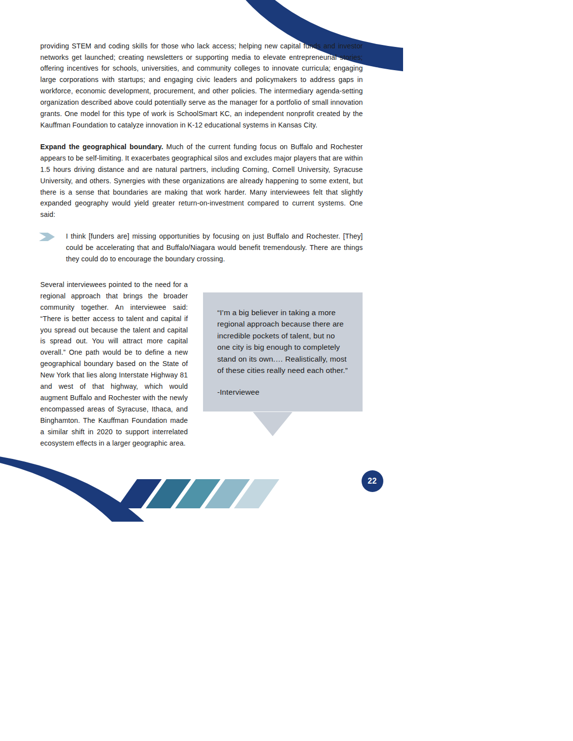providing STEM and coding skills for those who lack access; helping new capital funds and investor networks get launched; creating newsletters or supporting media to elevate entrepreneurial stories; offering incentives for schools, universities, and community colleges to innovate curricula; engaging large corporations with startups; and engaging civic leaders and policymakers to address gaps in workforce, economic development, procurement, and other policies. The intermediary agenda-setting organization described above could potentially serve as the manager for a portfolio of small innovation grants. One model for this type of work is SchoolSmart KC, an independent nonprofit created by the Kauffman Foundation to catalyze innovation in K-12 educational systems in Kansas City.
Expand the geographical boundary. Much of the current funding focus on Buffalo and Rochester appears to be self-limiting. It exacerbates geographical silos and excludes major players that are within 1.5 hours driving distance and are natural partners, including Corning, Cornell University, Syracuse University, and others. Synergies with these organizations are already happening to some extent, but there is a sense that boundaries are making that work harder. Many interviewees felt that slightly expanded geography would yield greater return-on-investment compared to current systems. One said:
I think [funders are] missing opportunities by focusing on just Buffalo and Rochester. [They] could be accelerating that and Buffalo/Niagara would benefit tremendously. There are things they could do to encourage the boundary crossing.
Several interviewees pointed to the need for a regional approach that brings the broader community together. An interviewee said: “There is better access to talent and capital if you spread out because the talent and capital is spread out. You will attract more capital overall.” One path would be to define a new geographical boundary based on the State of New York that lies along Interstate Highway 81 and west of that highway, which would augment Buffalo and Rochester with the newly encompassed areas of Syracuse, Ithaca, and Binghamton. The Kauffman Foundation made a similar shift in 2020 to support interrelated ecosystem effects in a larger geographic area.
“I’m a big believer in taking a more regional approach because there are incredible pockets of talent, but no one city is big enough to completely stand on its own.… Realistically, most of these cities really need each other.”
-Interviewee
22